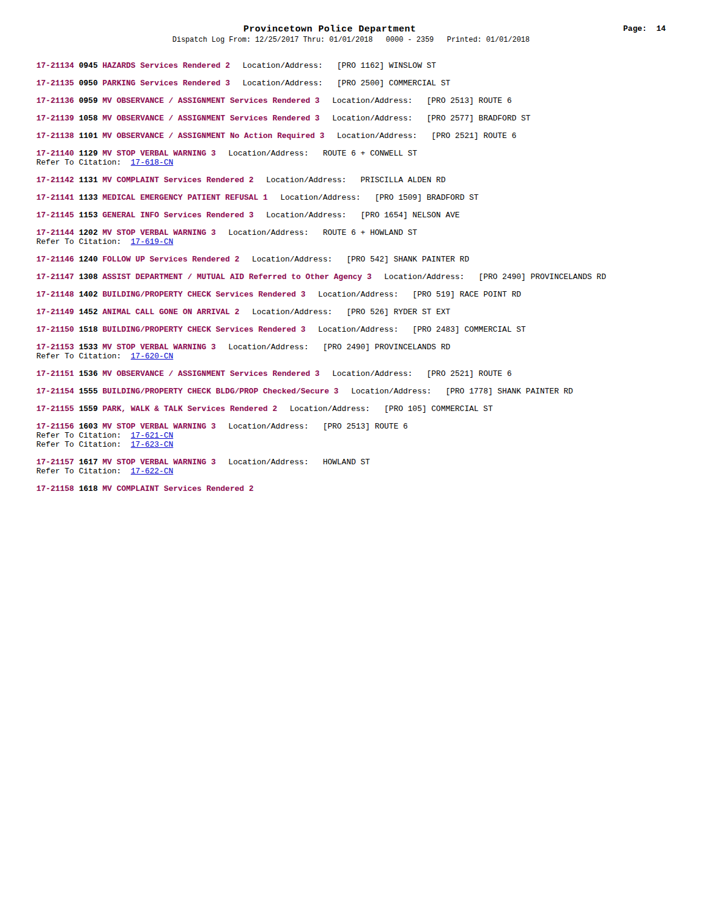Page: 14
Provincetown Police Department
Dispatch Log From: 12/25/2017 Thru: 01/01/2018 0000 - 2359 Printed: 01/01/2018
17-21134 0945 HAZARDS Services Rendered 2 Location/Address: [PRO 1162] WINSLOW ST
17-21135 0950 PARKING Services Rendered 3 Location/Address: [PRO 2500] COMMERCIAL ST
17-21136 0959 MV OBSERVANCE / ASSIGNMENT Services Rendered 3 Location/Address: [PRO 2513] ROUTE 6
17-21139 1058 MV OBSERVANCE / ASSIGNMENT Services Rendered 3 Location/Address: [PRO 2577] BRADFORD ST
17-21138 1101 MV OBSERVANCE / ASSIGNMENT No Action Required 3 Location/Address: [PRO 2521] ROUTE 6
17-21140 1129 MV STOP VERBAL WARNING 3 Location/Address: ROUTE 6 + CONWELL ST Refer To Citation: 17-618-CN
17-21142 1131 MV COMPLAINT Services Rendered 2 Location/Address: PRISCILLA ALDEN RD
17-21141 1133 MEDICAL EMERGENCY PATIENT REFUSAL 1 Location/Address: [PRO 1509] BRADFORD ST
17-21145 1153 GENERAL INFO Services Rendered 3 Location/Address: [PRO 1654] NELSON AVE
17-21144 1202 MV STOP VERBAL WARNING 3 Location/Address: ROUTE 6 + HOWLAND ST Refer To Citation: 17-619-CN
17-21146 1240 FOLLOW UP Services Rendered 2 Location/Address: [PRO 542] SHANK PAINTER RD
17-21147 1308 ASSIST DEPARTMENT / MUTUAL AID Referred to Other Agency 3 Location/Address: [PRO 2490] PROVINCELANDS RD
17-21148 1402 BUILDING/PROPERTY CHECK Services Rendered 3 Location/Address: [PRO 519] RACE POINT RD
17-21149 1452 ANIMAL CALL GONE ON ARRIVAL 2 Location/Address: [PRO 526] RYDER ST EXT
17-21150 1518 BUILDING/PROPERTY CHECK Services Rendered 3 Location/Address: [PRO 2483] COMMERCIAL ST
17-21153 1533 MV STOP VERBAL WARNING 3 Location/Address: [PRO 2490] PROVINCELANDS RD Refer To Citation: 17-620-CN
17-21151 1536 MV OBSERVANCE / ASSIGNMENT Services Rendered 3 Location/Address: [PRO 2521] ROUTE 6
17-21154 1555 BUILDING/PROPERTY CHECK BLDG/PROP Checked/Secure 3 Location/Address: [PRO 1778] SHANK PAINTER RD
17-21155 1559 PARK, WALK & TALK Services Rendered 2 Location/Address: [PRO 105] COMMERCIAL ST
17-21156 1603 MV STOP VERBAL WARNING 3 Location/Address: [PRO 2513] ROUTE 6 Refer To Citation: 17-621-CN Refer To Citation: 17-623-CN
17-21157 1617 MV STOP VERBAL WARNING 3 Location/Address: HOWLAND ST Refer To Citation: 17-622-CN
17-21158 1618 MV COMPLAINT Services Rendered 2